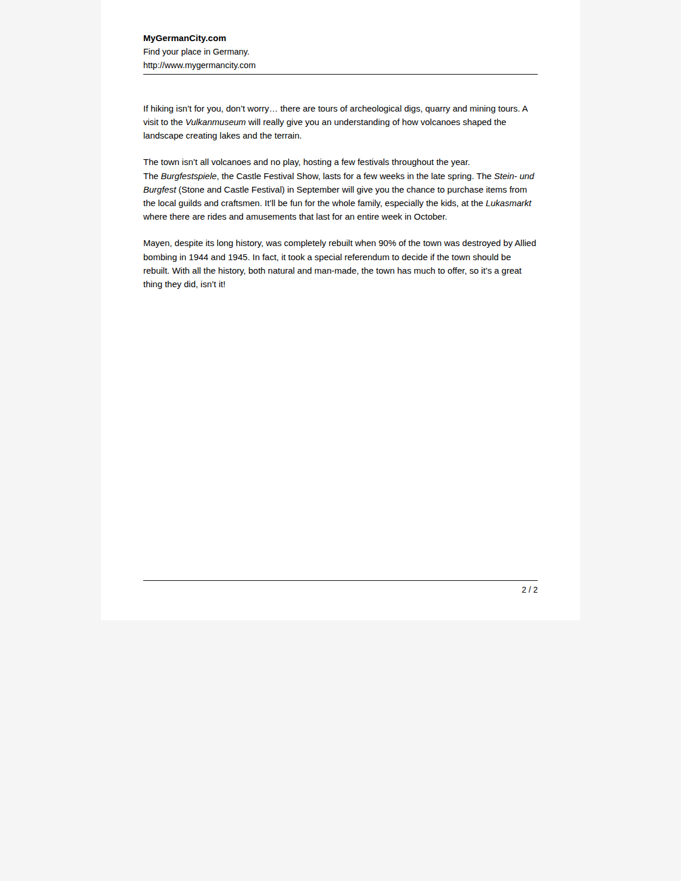MyGermanCity.com
Find your place in Germany.
http://www.mygermancity.com
If hiking isn’t for you, don’t worry… there are tours of archeological digs, quarry and mining tours. A visit to the Vulkanmuseum will really give you an understanding of how volcanoes shaped the landscape creating lakes and the terrain.
The town isn’t all volcanoes and no play, hosting a few festivals throughout the year.
The Burgfestspiele, the Castle Festival Show, lasts for a few weeks in the late spring. The Stein- und Burgfest (Stone and Castle Festival) in September will give you the chance to purchase items from the local guilds and craftsmen. It’ll be fun for the whole family, especially the kids, at the Lukasmarkt where there are rides and amusements that last for an entire week in October.
Mayen, despite its long history, was completely rebuilt when 90% of the town was destroyed by Allied bombing in 1944 and 1945. In fact, it took a special referendum to decide if the town should be rebuilt. With all the history, both natural and man-made, the town has much to offer, so it’s a great thing they did, isn’t it!
2 / 2